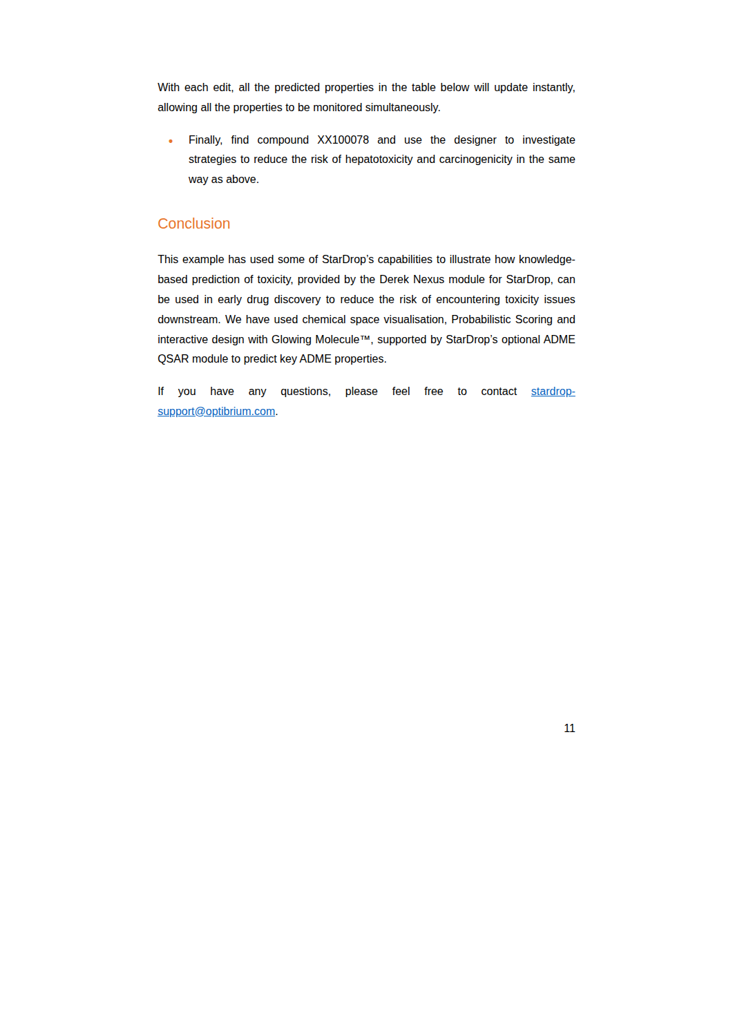With each edit, all the predicted properties in the table below will update instantly, allowing all the properties to be monitored simultaneously.
Finally, find compound XX100078 and use the designer to investigate strategies to reduce the risk of hepatotoxicity and carcinogenicity in the same way as above.
Conclusion
This example has used some of StarDrop’s capabilities to illustrate how knowledge-based prediction of toxicity, provided by the Derek Nexus module for StarDrop, can be used in early drug discovery to reduce the risk of encountering toxicity issues downstream. We have used chemical space visualisation, Probabilistic Scoring and interactive design with Glowing Molecule™, supported by StarDrop’s optional ADME QSAR module to predict key ADME properties.
If you have any questions, please feel free to contact stardrop-support@optibrium.com.
11